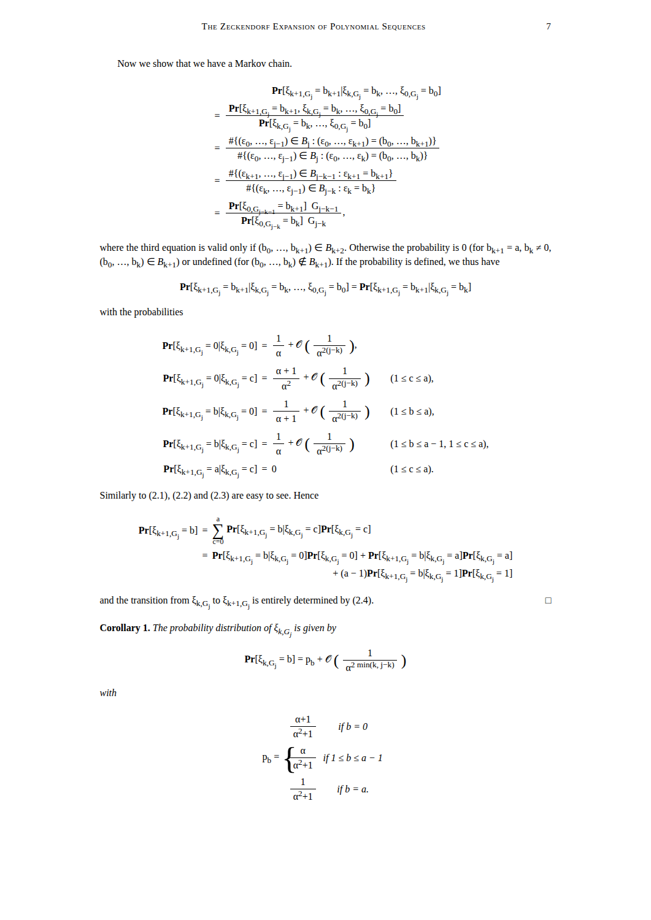The Zeckendorf Expansion of Polynomial Sequences 7
Now we show that we have a Markov chain.
| Pr [ξ k+1,G j = b k+1 /ξ k,G j = b k , …, ξ 0,G j = b 0 ] |
| | = | Pr [ξ k+1,G j = b k+1 , ξ k,G j = b k , …, ξ 0,G j = b 0 ] Pr [ξ k,G j = b k , …, ξ 0,G j = b 0 ] |
| | = | # {(ε 0 , …, ε j−1 ) ∈ B j : (ε 0 , …, ε k+1 ) = (b 0 , …, b k+1 )} # {(ε 0 , …, ε j−1 ) ∈ B j : (ε 0 , …, ε k ) = (b 0 , …, b k )} |
| | = | # {(ε k+1 , …, ε j−1 ) ∈ B j−k−1 : ε k+1 = b k+1 } # {(ε k , …, ε j−1 ) ∈ B j−k : ε k = b k } |
| | = | Pr [ξ 0,G j−k−1 = b k+1 ] G j−k−1 Pr [ξ 0,G j−k = b k ] G j−k , |
where the third equation is valid only if (b0, …, bk+1) ∈ Bk+2. Otherwise the probability is 0 (for bk+1 = a, bk ≠ 0, (b0, …, bk) ∈ Bk+1) or undefined (for (b0, …, bk) ∉ Bk+1). If the probability is defined, we thus have
Pr[ξk+1,Gj = bk+1|ξk,Gj = bk, …, ξ0,Gj = b0] = Pr[ξk+1,Gj = bk+1|ξk,Gj = bk]
with the probabilities
| Pr [ξ k+1,G j = 0/ξ k,G j = 0] | = | 1 α + 𝒪 ( 1 α 2(j−k) ) , | |
| Pr [ξ k+1,G j = 0/ξ k,G j = c] | = | α + 1 α 2 + 𝒪 ( 1 α 2(j−k) ) | (1 ≤ c ≤ a), |
| Pr [ξ k+1,G j = b/ξ k,G j = 0] | = | 1 α + 1 + 𝒪 ( 1 α 2(j−k) ) | (1 ≤ b ≤ a), |
| Pr [ξ k+1,G j = b/ξ k,G j = c] | = | 1 α + 𝒪 ( 1 α 2(j−k) ) | (1 ≤ b ≤ a − 1, 1 ≤ c ≤ a), |
| Pr [ξ k+1,G j = a/ξ k,G j = c] | = | 0 | (1 ≤ c ≤ a). |
Similarly to (2.1), (2.2) and (2.3) are easy to see. Hence
| Pr [ξ k+1,G j = b] | = | a ∑ c=0 Pr [ξ k+1,G j = b/ξ k,G j = c] Pr [ξ k,G j = c] |
| | = | Pr [ξ k+1,G j = b/ξ k,G j = 0] Pr [ξ k,G j = 0] + Pr [ξ k+1,G j = b/ξ k,G j = a] Pr [ξ k,G j = a] |
| | | + (a − 1) Pr [ξ k+1,G j = b/ξ k,G j = 1] Pr [ξ k,G j = 1] |
and the transition from ξk,Gj to ξk+1,Gj is entirely determined by (2.4). □
Corollary 1. The probability distribution of ξk,Gj is given by
Pr[ξk,Gj = b] = pb + 𝒪 ( 1 α2 min(k, j−k) )
with
pb = {
| α+1 α 2 +1 | if b = 0 |
| α α 2 +1 | if 1 ≤ b ≤ a − 1 |
| 1 α 2 +1 | if b = a. |